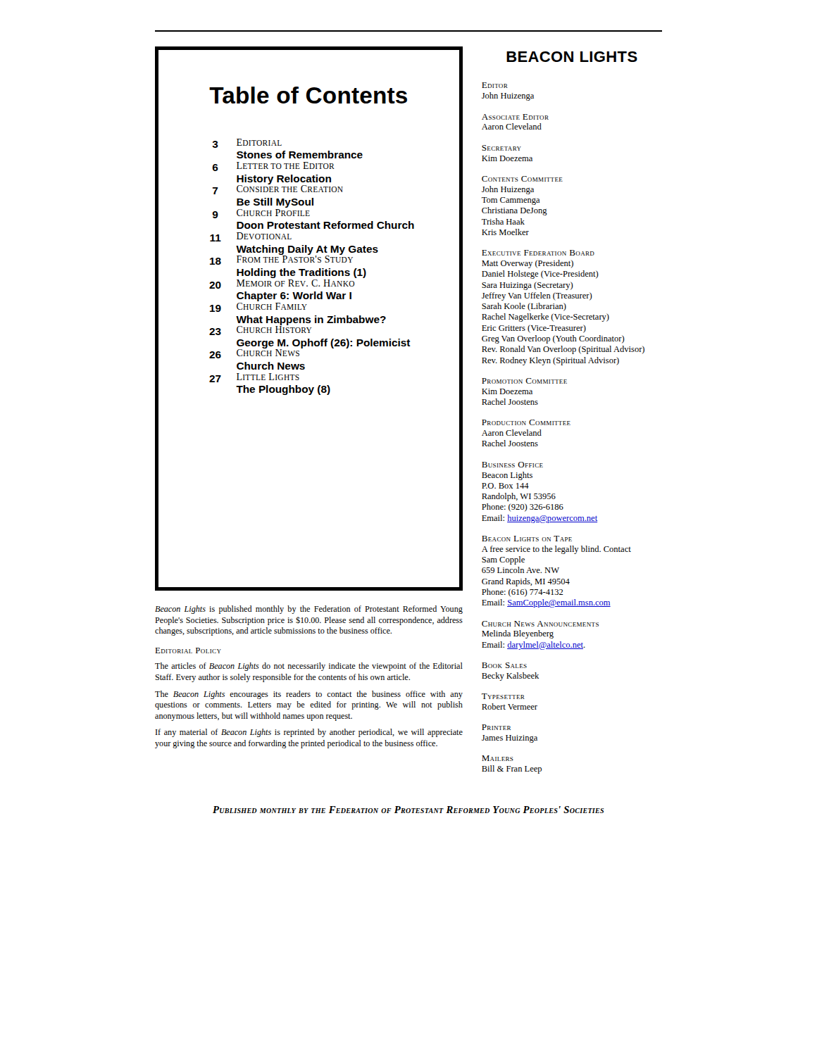Table of Contents
| 3 | E DITORIAL Stones of Remembrance |
| 6 | L ETTER TO THE E DITOR History Relocation |
| 7 | C ONSIDER THE C REATION Be Still MySoul |
| 9 | C HURCH P ROFILE Doon Protestant Reformed Church |
| 11 | D EVOTIONAL Watching Daily At My Gates |
| 18 | F ROM THE P ASTOR ' S S TUDY Holding the Traditions (1) |
| 20 | M EMOIR OF R EV . C. H ANKO Chapter 6: World War I |
| 19 | C HURCH F AMILY What Happens in Zimbabwe? |
| 23 | C HURCH H ISTORY George M. Ophoff (26): Polemicist |
| 26 | C HURCH N EWS Church News |
| 27 | L ITTLE L IGHTS The Ploughboy (8) |
Beacon Lights is published monthly by the Federation of Protestant Reformed Young People's Societies. Subscription price is $10.00. Please send all correspondence, address changes, subscriptions, and article submissions to the business office.
Editorial Policy
The articles of Beacon Lights do not necessarily indicate the viewpoint of the Editorial Staff. Every author is solely responsible for the contents of his own article.
The Beacon Lights encourages its readers to contact the business office with any questions or comments. Letters may be edited for printing. We will not publish anonymous letters, but will withhold names upon request.
If any material of Beacon Lights is reprinted by another periodical, we will appreciate your giving the source and forwarding the printed periodical to the business office.
BEACON LIGHTS
Editor
John Huizenga
Associate Editor
Aaron Cleveland
Secretary
Kim Doezema
Contents Committee
John Huizenga
Tom Cammenga
Christiana DeJong
Trisha Haak
Kris Moelker
Executive Federation Board
Matt Overway (President)
Daniel Holstege (Vice-President)
Sara Huizinga (Secretary)
Jeffrey Van Uffelen (Treasurer)
Sarah Koole (Librarian)
Rachel Nagelkerke (Vice-Secretary)
Eric Gritters (Vice-Treasurer)
Greg Van Overloop (Youth Coordinator)
Rev. Ronald Van Overloop (Spiritual Advisor)
Rev. Rodney Kleyn (Spiritual Advisor)
Promotion Committee
Kim Doezema
Rachel Joostens
Production Committee
Aaron Cleveland
Rachel Joostens
Business Office
Beacon Lights
P.O. Box 144
Randolph, WI 53956
Phone: (920) 326-6186
Email: huizenga@powercom.net
Beacon Lights on Tape
A free service to the legally blind. Contact
Sam Copple
659 Lincoln Ave. NW
Grand Rapids, MI 49504
Phone: (616) 774-4132
Email: SamCopple@email.msn.com
Church News Announcements
Melinda Bleyenberg
Email: darylmel@altelco.net.
Book Sales
Becky Kalsbeek
Typesetter
Robert Vermeer
Printer
James Huizinga
Mailers
Bill & Fran Leep
Published monthly by the Federation of Protestant Reformed Young Peoples' Societies